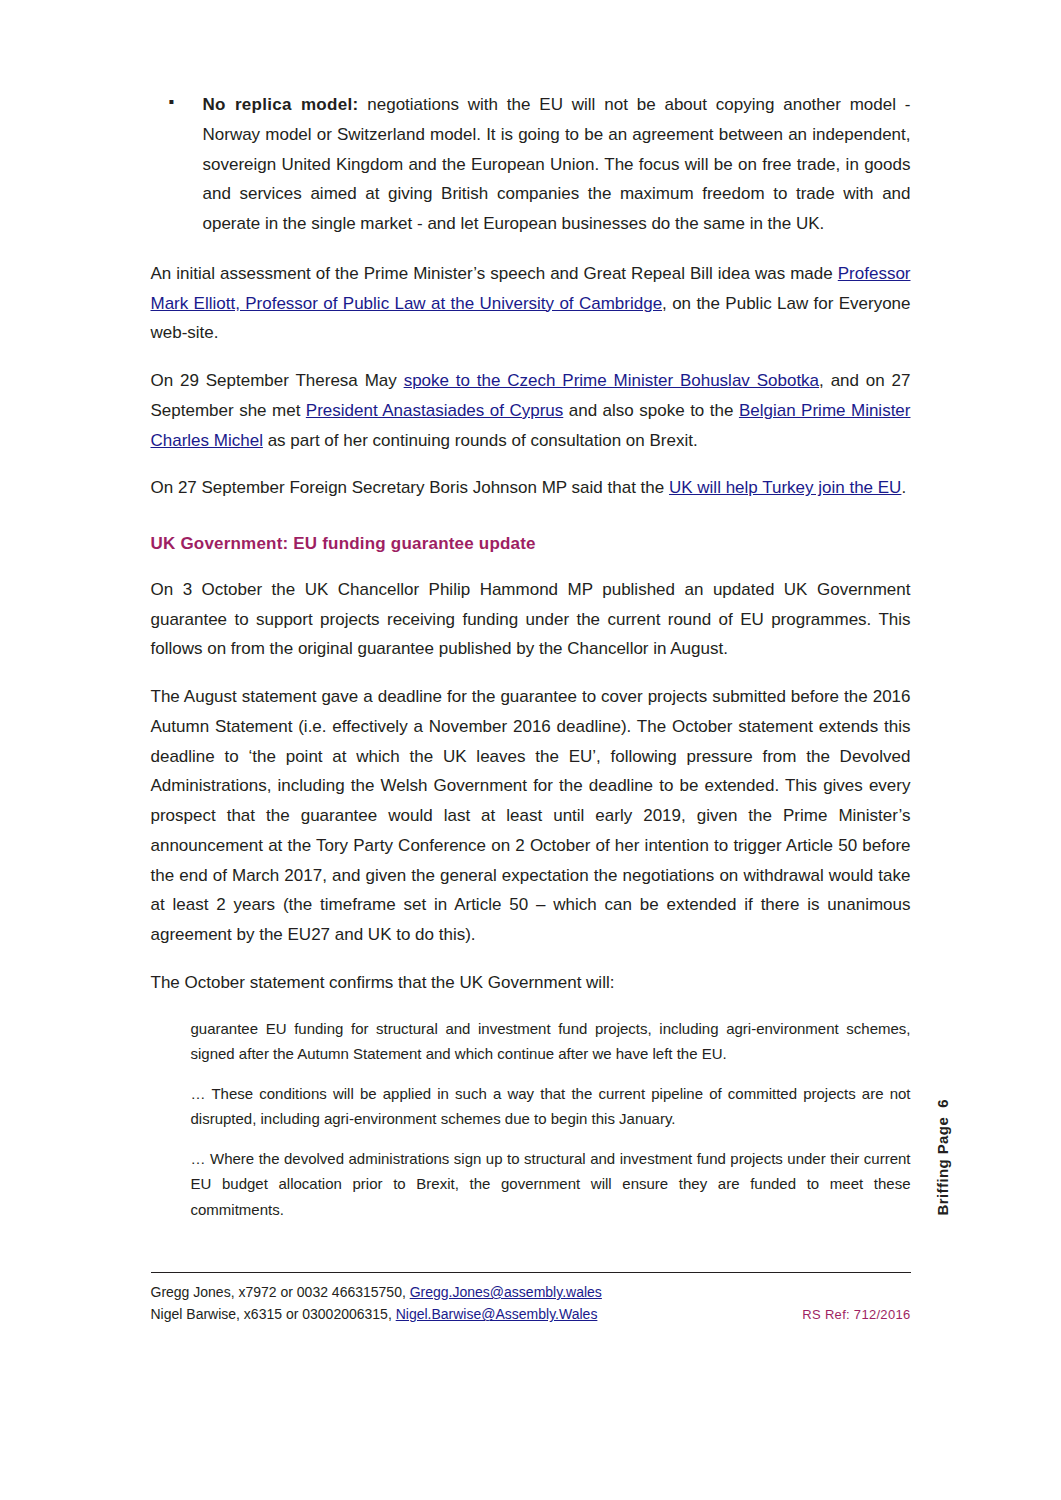No replica model: negotiations with the EU will not be about copying another model - Norway model or Switzerland model. It is going to be an agreement between an independent, sovereign United Kingdom and the European Union. The focus will be on free trade, in goods and services aimed at giving British companies the maximum freedom to trade with and operate in the single market - and let European businesses do the same in the UK.
An initial assessment of the Prime Minister’s speech and Great Repeal Bill idea was made Professor Mark Elliott, Professor of Public Law at the University of Cambridge, on the Public Law for Everyone web-site.
On 29 September Theresa May spoke to the Czech Prime Minister Bohuslav Sobotka, and on 27 September she met President Anastasiades of Cyprus and also spoke to the Belgian Prime Minister Charles Michel as part of her continuing rounds of consultation on Brexit.
On 27 September Foreign Secretary Boris Johnson MP said that the UK will help Turkey join the EU.
UK Government: EU funding guarantee update
On 3 October the UK Chancellor Philip Hammond MP published an updated UK Government guarantee to support projects receiving funding under the current round of EU programmes. This follows on from the original guarantee published by the Chancellor in August.
The August statement gave a deadline for the guarantee to cover projects submitted before the 2016 Autumn Statement (i.e. effectively a November 2016 deadline). The October statement extends this deadline to ‘the point at which the UK leaves the EU’, following pressure from the Devolved Administrations, including the Welsh Government for the deadline to be extended. This gives every prospect that the guarantee would last at least until early 2019, given the Prime Minister’s announcement at the Tory Party Conference on 2 October of her intention to trigger Article 50 before the end of March 2017, and given the general expectation the negotiations on withdrawal would take at least 2 years (the timeframe set in Article 50 – which can be extended if there is unanimous agreement by the EU27 and UK to do this).
The October statement confirms that the UK Government will:
guarantee EU funding for structural and investment fund projects, including agri-environment schemes, signed after the Autumn Statement and which continue after we have left the EU.
… These conditions will be applied in such a way that the current pipeline of committed projects are not disrupted, including agri-environment schemes due to begin this January.
… Where the devolved administrations sign up to structural and investment fund projects under their current EU budget allocation prior to Brexit, the government will ensure they are funded to meet these commitments.
Briffing Page 6
Gregg Jones, x7972 or 0032 466315750, Gregg.Jones@assembly.wales
Nigel Barwise, x6315 or 03002006315, Nigel.Barwise@Assembly.Wales
RS Ref: 712/2016